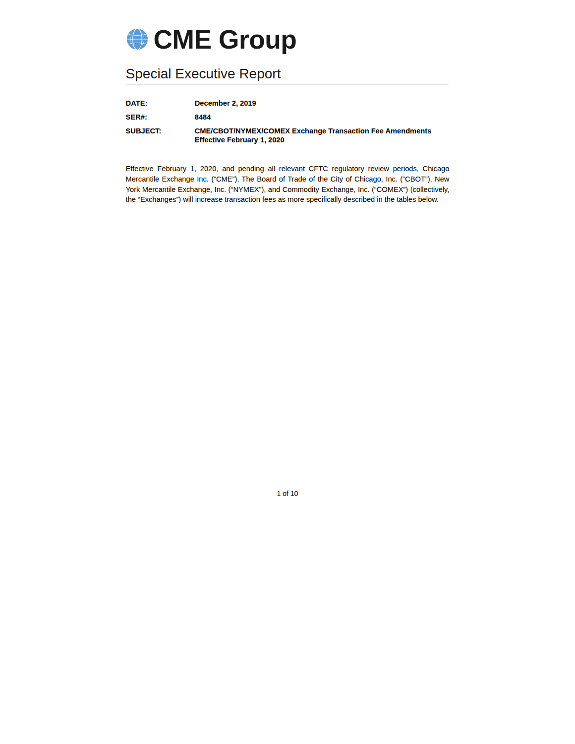CME Group
Special Executive Report
| DATE: | December 2, 2019 |
| SER#: | 8484 |
| SUBJECT: | CME/CBOT/NYMEX/COMEX Exchange Transaction Fee Amendments Effective February 1, 2020 |
Effective February 1, 2020, and pending all relevant CFTC regulatory review periods, Chicago Mercantile Exchange Inc. (“CME”), The Board of Trade of the City of Chicago, Inc. (“CBOT”), New York Mercantile Exchange, Inc. (“NYMEX”), and Commodity Exchange, Inc. (“COMEX”) (collectively, the “Exchanges”) will increase transaction fees as more specifically described in the tables below.
1 of 10